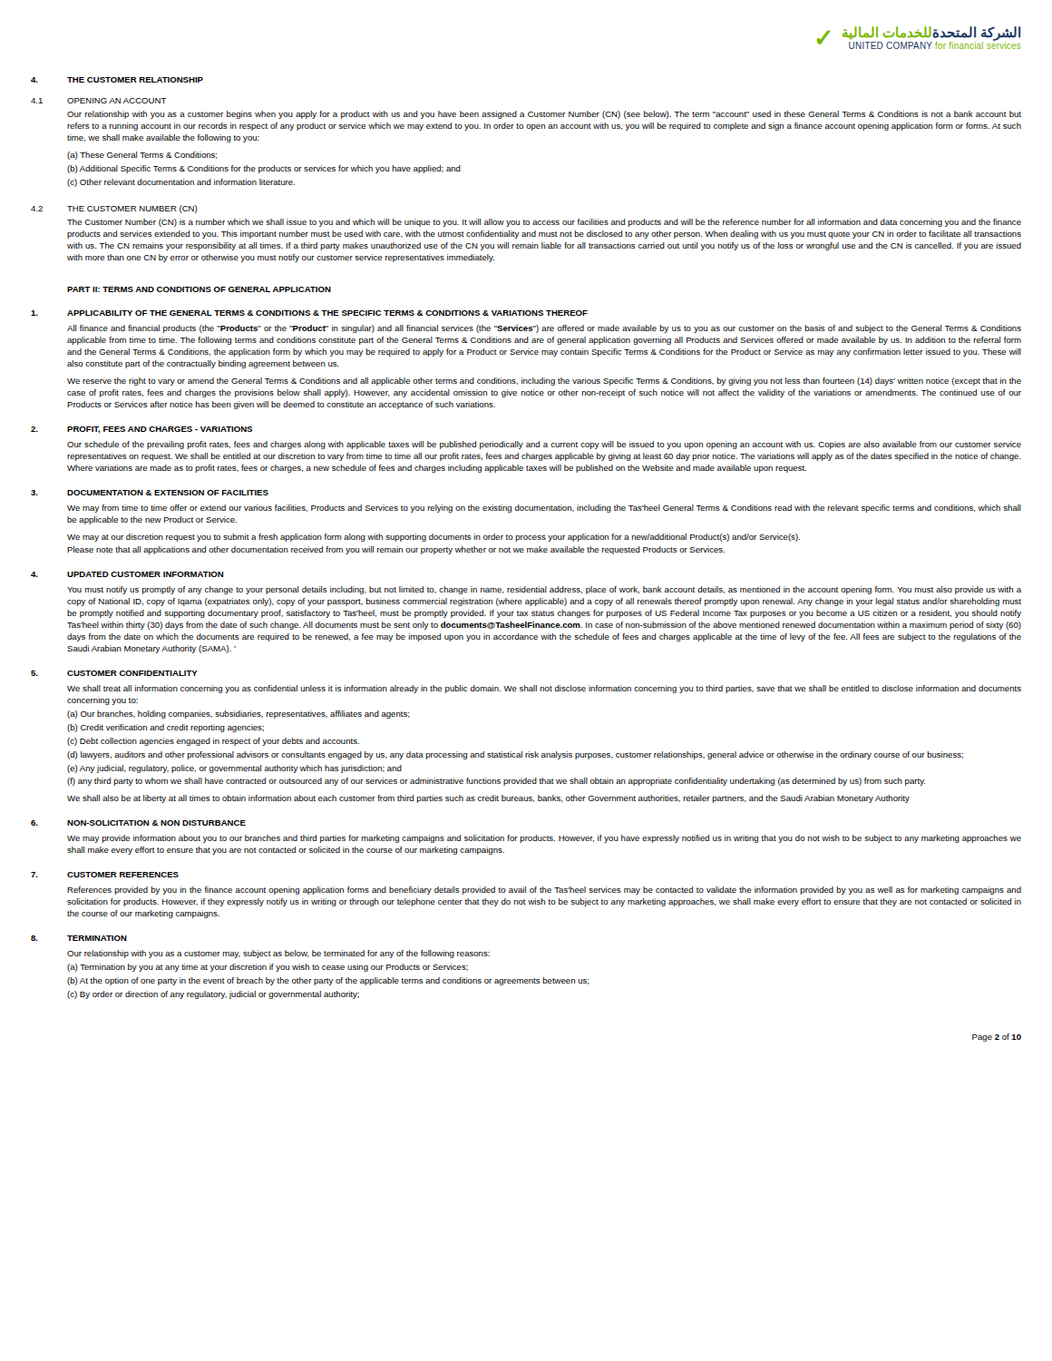✓
الشركة المتحدةللخدمات المالية
UNITED COMPANY for financial services
4.
THE CUSTOMER RELATIONSHIP
4.1
OPENING AN ACCOUNT
Our relationship with you as a customer begins when you apply for a product with us and you have been assigned a Customer Number (CN) (see below). The term "account" used in these General Terms & Conditions is not a bank account but refers to a running account in our records in respect of any product or service which we may extend to you. In order to open an account with us, you will be required to complete and sign a finance account opening application form or forms. At such time, we shall make available the following to you:
(a) These General Terms & Conditions;
(b) Additional Specific Terms & Conditions for the products or services for which you have applied; and
(c) Other relevant documentation and information literature.
4.2
THE CUSTOMER NUMBER (CN)
The Customer Number (CN) is a number which we shall issue to you and which will be unique to you. It will allow you to access our facilities and products and will be the reference number for all information and data concerning you and the finance products and services extended to you. This important number must be used with care, with the utmost confidentiality and must not be disclosed to any other person. When dealing with us you must quote your CN in order to facilitate all transactions with us. The CN remains your responsibility at all times. If a third party makes unauthorized use of the CN you will remain liable for all transactions carried out until you notify us of the loss or wrongful use and the CN is cancelled. If you are issued with more than one CN by error or otherwise you must notify our customer service representatives immediately.
PART II: TERMS AND CONDITIONS OF GENERAL APPLICATION
1.
APPLICABILITY OF THE GENERAL TERMS & CONDITIONS & THE SPECIFIC TERMS & CONDITIONS & VARIATIONS THEREOF
All finance and financial products (the "Products" or the "Product" in singular) and all financial services (the "Services") are offered or made available by us to you as our customer on the basis of and subject to the General Terms & Conditions applicable from time to time. The following terms and conditions constitute part of the General Terms & Conditions and are of general application governing all Products and Services offered or made available by us. In addition to the referral form and the General Terms & Conditions, the application form by which you may be required to apply for a Product or Service may contain Specific Terms & Conditions for the Product or Service as may any confirmation letter issued to you. These will also constitute part of the contractually binding agreement between us.
We reserve the right to vary or amend the General Terms & Conditions and all applicable other terms and conditions, including the various Specific Terms & Conditions, by giving you not less than fourteen (14) days' written notice (except that in the case of profit rates, fees and charges the provisions below shall apply). However, any accidental omission to give notice or other non-receipt of such notice will not affect the validity of the variations or amendments. The continued use of our Products or Services after notice has been given will be deemed to constitute an acceptance of such variations.
2.
PROFIT, FEES AND CHARGES - VARIATIONS
Our schedule of the prevailing profit rates, fees and charges along with applicable taxes will be published periodically and a current copy will be issued to you upon opening an account with us. Copies are also available from our customer service representatives on request. We shall be entitled at our discretion to vary from time to time all our profit rates, fees and charges applicable by giving at least 60 day prior notice. The variations will apply as of the dates specified in the notice of change. Where variations are made as to profit rates, fees or charges, a new schedule of fees and charges including applicable taxes will be published on the Website and made available upon request.
3.
DOCUMENTATION & EXTENSION OF FACILITIES
We may from time to time offer or extend our various facilities, Products and Services to you relying on the existing documentation, including the Tas'heel General Terms & Conditions read with the relevant specific terms and conditions, which shall be applicable to the new Product or Service.
We may at our discretion request you to submit a fresh application form along with supporting documents in order to process your application for a new/additional Product(s) and/or Service(s).
Please note that all applications and other documentation received from you will remain our property whether or not we make available the requested Products or Services.
4.
UPDATED CUSTOMER INFORMATION
You must notify us promptly of any change to your personal details including, but not limited to, change in name, residential address, place of work, bank account details, as mentioned in the account opening form. You must also provide us with a copy of National ID, copy of Iqama (expatriates only), copy of your passport, business commercial registration (where applicable) and a copy of all renewals thereof promptly upon renewal. Any change in your legal status and/or shareholding must be promptly notified and supporting documentary proof, satisfactory to Tas'heel, must be promptly provided. If your tax status changes for purposes of US Federal Income Tax purposes or you become a US citizen or a resident, you should notify Tas'heel within thirty (30) days from the date of such change. All documents must be sent only to documents@TasheelFinance.com. In case of non-submission of the above mentioned renewed documentation within a maximum period of sixty (60) days from the date on which the documents are required to be renewed, a fee may be imposed upon you in accordance with the schedule of fees and charges applicable at the time of levy of the fee. All fees are subject to the regulations of the Saudi Arabian Monetary Authority (SAMA). '
5.
CUSTOMER CONFIDENTIALITY
We shall treat all information concerning you as confidential unless it is information already in the public domain. We shall not disclose information concerning you to third parties, save that we shall be entitled to disclose information and documents concerning you to:
(a) Our branches, holding companies, subsidiaries, representatives, affiliates and agents;
(b) Credit verification and credit reporting agencies;
(c) Debt collection agencies engaged in respect of your debts and accounts.
(d) lawyers, auditors and other professional advisors or consultants engaged by us, any data processing and statistical risk analysis purposes, customer relationships, general advice or otherwise in the ordinary course of our business;
(e) Any judicial, regulatory, police, or governmental authority which has jurisdiction; and
(f) any third party to whom we shall have contracted or outsourced any of our services or administrative functions provided that we shall obtain an appropriate confidentiality undertaking (as determined by us) from such party.
We shall also be at liberty at all times to obtain information about each customer from third parties such as credit bureaus, banks, other Government authorities, retailer partners, and the Saudi Arabian Monetary Authority
6.
NON-SOLICITATION & NON DISTURBANCE
We may provide information about you to our branches and third parties for marketing campaigns and solicitation for products. However, if you have expressly notified us in writing that you do not wish to be subject to any marketing approaches we shall make every effort to ensure that you are not contacted or solicited in the course of our marketing campaigns.
7.
CUSTOMER REFERENCES
References provided by you in the finance account opening application forms and beneficiary details provided to avail of the Tas'heel services may be contacted to validate the information provided by you as well as for marketing campaigns and solicitation for products. However, if they expressly notify us in writing or through our telephone center that they do not wish to be subject to any marketing approaches, we shall make every effort to ensure that they are not contacted or solicited in the course of our marketing campaigns.
8.
TERMINATION
Our relationship with you as a customer may, subject as below, be terminated for any of the following reasons:
(a) Termination by you at any time at your discretion if you wish to cease using our Products or Services;
(b) At the option of one party in the event of breach by the other party of the applicable terms and conditions or agreements between us;
(c) By order or direction of any regulatory, judicial or governmental authority;
Page 2 of 10